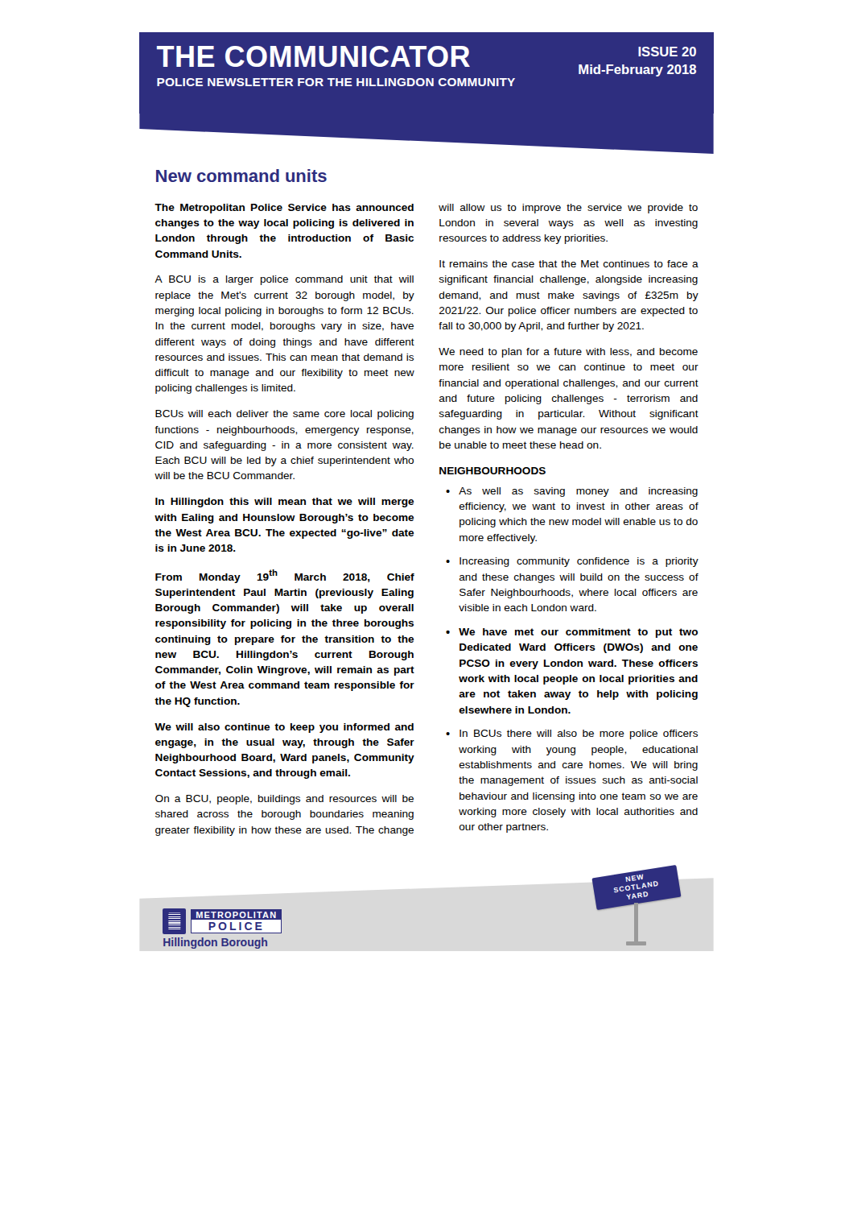ISSUE 20
Mid-February 2018
THE COMMUNICATOR
POLICE NEWSLETTER FOR THE HILLINGDON COMMUNITY
New command units
The Metropolitan Police Service has announced changes to the way local policing is delivered in London through the introduction of Basic Command Units.
A BCU is a larger police command unit that will replace the Met's current 32 borough model, by merging local policing in boroughs to form 12 BCUs. In the current model, boroughs vary in size, have different ways of doing things and have different resources and issues. This can mean that demand is difficult to manage and our flexibility to meet new policing challenges is limited.
BCUs will each deliver the same core local policing functions - neighbourhoods, emergency response, CID and safeguarding - in a more consistent way. Each BCU will be led by a chief superintendent who will be the BCU Commander.
In Hillingdon this will mean that we will merge with Ealing and Hounslow Borough’s to become the West Area BCU. The expected “go-live” date is in June 2018.
From Monday 19th March 2018, Chief Superintendent Paul Martin (previously Ealing Borough Commander) will take up overall responsibility for policing in the three boroughs continuing to prepare for the transition to the new BCU. Hillingdon’s current Borough Commander, Colin Wingrove, will remain as part of the West Area command team responsible for the HQ function.
We will also continue to keep you informed and engage, in the usual way, through the Safer Neighbourhood Board, Ward panels, Community Contact Sessions, and through email.
On a BCU, people, buildings and resources will be shared across the borough boundaries meaning greater flexibility in how these are used. The change will allow us to improve the service we provide to London in several ways as well as investing resources to address key priorities.
It remains the case that the Met continues to face a significant financial challenge, alongside increasing demand, and must make savings of £325m by 2021/22. Our police officer numbers are expected to fall to 30,000 by April, and further by 2021.
We need to plan for a future with less, and become more resilient so we can continue to meet our financial and operational challenges, and our current and future policing challenges - terrorism and safeguarding in particular. Without significant changes in how we manage our resources we would be unable to meet these head on.
NEIGHBOURHOODS
As well as saving money and increasing efficiency, we want to invest in other areas of policing which the new model will enable us to do more effectively.
Increasing community confidence is a priority and these changes will build on the success of Safer Neighbourhoods, where local officers are visible in each London ward.
We have met our commitment to put two Dedicated Ward Officers (DWOs) and one PCSO in every London ward. These officers work with local people on local priorities and are not taken away to help with policing elsewhere in London.
In BCUs there will also be more police officers working with young people, educational establishments and care homes. We will bring the management of issues such as anti-social behaviour and licensing into one team so we are working more closely with local authorities and our other partners.
METROPOLITAN POLICE
Hillingdon Borough
NEW
SCOTLAND
YARD